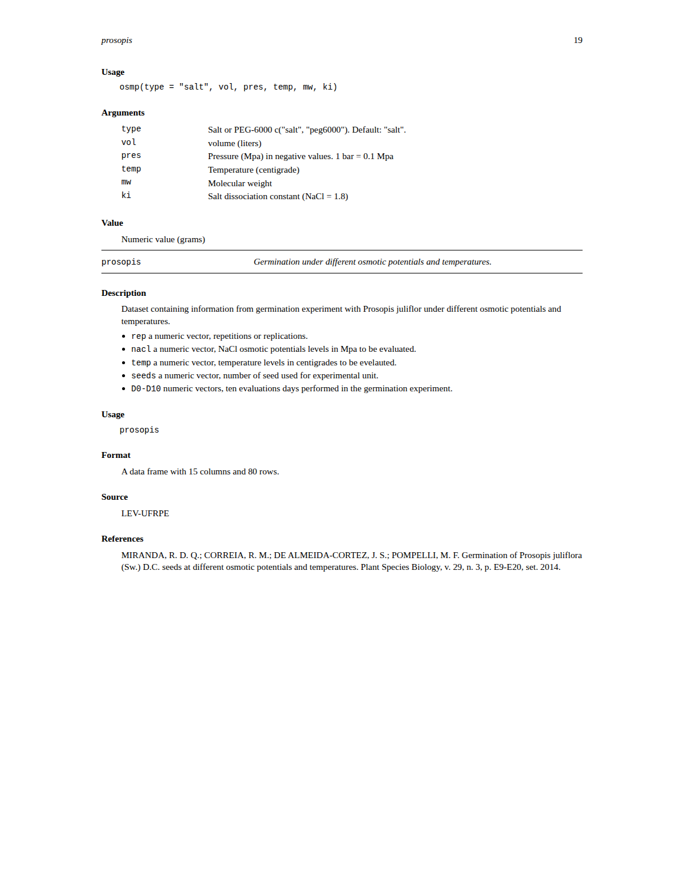prosopis 19
Usage
osmp(type = "salt", vol, pres, temp, mw, ki)
Arguments
| type | Salt or PEG-6000 c("salt", "peg6000"). Default: "salt". |
| vol | volume (liters) |
| pres | Pressure (Mpa) in negative values. 1 bar = 0.1 Mpa |
| temp | Temperature (centigrade) |
| mw | Molecular weight |
| ki | Salt dissociation constant (NaCl = 1.8) |
Value
Numeric value (grams)
prosopis Germination under different osmotic potentials and temperatures.
Description
Dataset containing information from germination experiment with Prosopis juliflor under different osmotic potentials and temperatures.
rep a numeric vector, repetitions or replications.
nacl a numeric vector, NaCl osmotic potentials levels in Mpa to be evaluated.
temp a numeric vector, temperature levels in centigrades to be evelauted.
seeds a numeric vector, number of seed used for experimental unit.
D0-D10 numeric vectors, ten evaluations days performed in the germination experiment.
Usage
prosopis
Format
A data frame with 15 columns and 80 rows.
Source
LEV-UFRPE
References
MIRANDA, R. D. Q.; CORREIA, R. M.; DE ALMEIDA-CORTEZ, J. S.; POMPELLI, M. F. Germination of Prosopis juliflora (Sw.) D.C. seeds at different osmotic potentials and temperatures. Plant Species Biology, v. 29, n. 3, p. E9-E20, set. 2014.